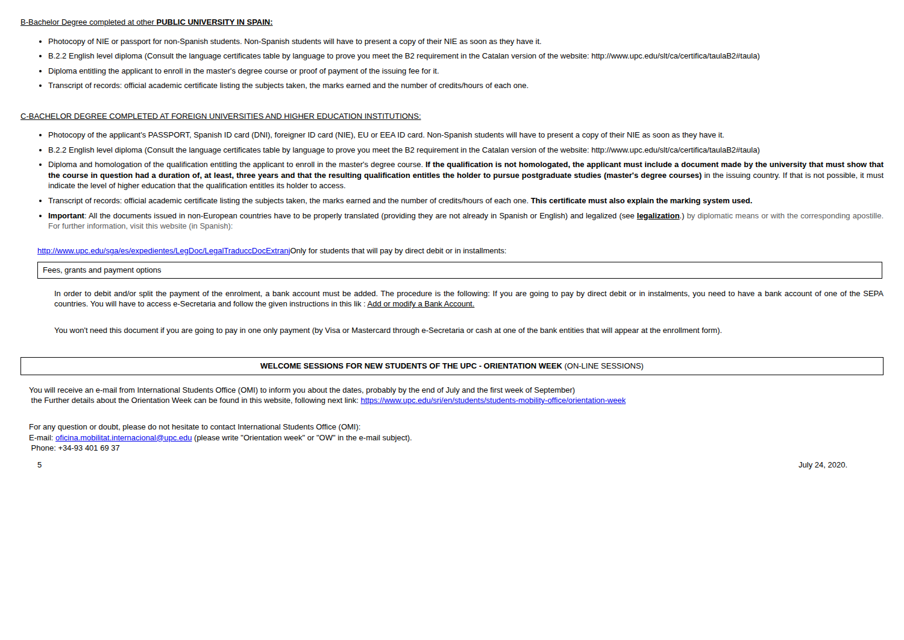B-Bachelor Degree completed at other PUBLIC UNIVERSITY IN SPAIN:
Photocopy of NIE or passport for non-Spanish students. Non-Spanish students will have to present a copy of their NIE as soon as they have it.
B.2.2 English level diploma (Consult the language certificates table by language to prove you meet the B2 requirement in the Catalan version of the website: http://www.upc.edu/slt/ca/certifica/taulaB2#taula)
Diploma entitling the applicant to enroll in the master's degree course or proof of payment of the issuing fee for it.
Transcript of records: official academic certificate listing the subjects taken, the marks earned and the number of credits/hours of each one.
C-BACHELOR DEGREE COMPLETED AT FOREIGN UNIVERSITIES AND HIGHER EDUCATION INSTITUTIONS:
Photocopy of the applicant's PASSPORT, Spanish ID card (DNI), foreigner ID card (NIE), EU or EEA ID card. Non-Spanish students will have to present a copy of their NIE as soon as they have it.
B.2.2 English level diploma (Consult the language certificates table by language to prove you meet the B2 requirement in the Catalan version of the website: http://www.upc.edu/slt/ca/certifica/taulaB2#taula)
Diploma and homologation of the qualification entitling the applicant to enroll in the master's degree course. If the qualification is not homologated, the applicant must include a document made by the university that must show that the course in question had a duration of, at least, three years and that the resulting qualification entitles the holder to pursue postgraduate studies (master's degree courses) in the issuing country. If that is not possible, it must indicate the level of higher education that the qualification entitles its holder to access.
Transcript of records: official academic certificate listing the subjects taken, the marks earned and the number of credits/hours of each one. This certificate must also explain the marking system used.
Important: All the documents issued in non-European countries have to be properly translated (providing they are not already in Spanish or English) and legalized (see legalization.) by diplomatic means or with the corresponding apostille. For further information, visit this website (in Spanish):
http://www.upc.edu/sga/es/expedientes/LegDoc/LegalTraduccDocExtranj Only for students that will pay by direct debit or in installments:
Fees, grants and payment options
In order to debit and/or split the payment of the enrolment, a bank account must be added. The procedure is the following: If you are going to pay by direct debit or in instalments, you need to have a bank account of one of the SEPA countries. You will have to access e-Secretaria and follow the given instructions in this lik : Add or modify a Bank Account.
You won't need this document if you are going to pay in one only payment (by Visa or Mastercard through e-Secretaria or cash at one of the bank entities that will appear at the enrollment form).
WELCOME SESSIONS FOR NEW STUDENTS OF THE UPC - ORIENTATION WEEK (ON-LINE SESSIONS)
You will receive an e-mail from International Students Office (OMI) to inform you about the dates, probably by the end of July and the first week of September)
the Further details about the Orientation Week can be found in this website, following next link: https://www.upc.edu/sri/en/students/students-mobility-office/orientation-week
For any question or doubt, please do not hesitate to contact International Students Office (OMI):
E-mail: oficina.mobilitat.internacional@upc.edu (please write "Orientation week" or "OW" in the e-mail subject).
Phone: +34-93 401 69 37
5 July 24, 2020.